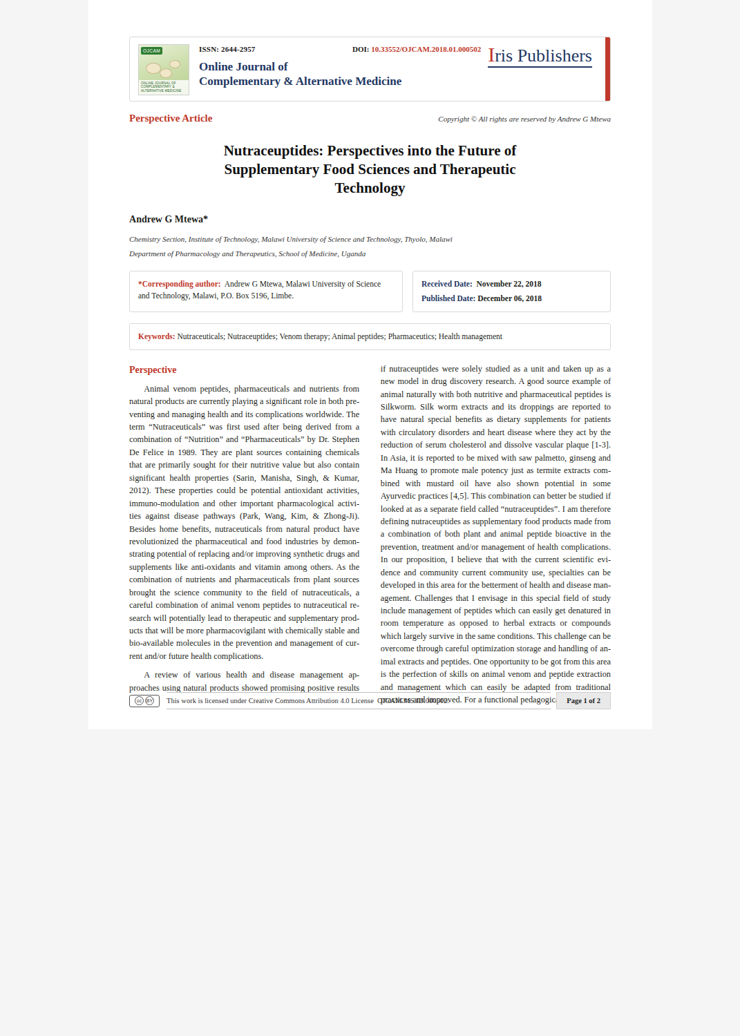OJCAM
Online Journal of
Complementary &
Alternative Medicine
ISSN: 2644-2957 DOI: 10.33552/OJCAM.2018.01.000502
Online Journal of Complementary & Alternative Medicine
Iris Publishers
Perspective Article
Copyright © All rights are reserved by Andrew G Mtewa
Nutraceuptides: Perspectives into the Future of
Supplementary Food Sciences and Therapeutic
Technology
Andrew G Mtewa*
Chemistry Section, Institute of Technology, Malawi University of Science and Technology, Thyolo, Malawi
Department of Pharmacology and Therapeutics, School of Medicine, Uganda
*Corresponding author: Andrew G Mtewa, Malawi University of Science and Technology, Malawi, P.O. Box 5196, Limbe.
Received Date: November 22, 2018
Published Date: December 06, 2018
Keywords: Nutraceuticals; Nutraceuptides; Venom therapy; Animal peptides; Pharmaceutics; Health management
Perspective
Animal venom peptides, pharmaceuticals and nutrients from natural products are currently playing a significant role in both preventing and managing health and its complications worldwide. The term “Nutraceuticals” was first used after being derived from a combination of “Nutrition” and “Pharmaceuticals” by Dr. Stephen De Felice in 1989. They are plant sources containing chemicals that are primarily sought for their nutritive value but also contain significant health properties (Sarin, Manisha, Singh, & Kumar, 2012). These properties could be potential antioxidant activities, immuno-modulation and other important pharmacological activities against disease pathways (Park, Wang, Kim, & Zhong-Ji). Besides home benefits, nutraceuticals from natural product have revolutionized the pharmaceutical and food industries by demonstrating potential of replacing and/or improving synthetic drugs and supplements like anti-oxidants and vitamin among others. As the combination of nutrients and pharmaceuticals from plant sources brought the science community to the field of nutraceuticals, a careful combination of animal venom peptides to nutraceutical research will potentially lead to therapeutic and supplementary products that will be more pharmacovigilant with chemically stable and bio-available molecules in the prevention and management of current and/or future health complications.
A review of various health and disease management approaches using natural products showed promising positive results if nutraceuptides were solely studied as a unit and taken up as a new model in drug discovery research. A good source example of animal naturally with both nutritive and pharmaceutical peptides is Silkworm. Silk worm extracts and its droppings are reported to have natural special benefits as dietary supplements for patients with circulatory disorders and heart disease where they act by the reduction of serum cholesterol and dissolve vascular plaque [1-3]. In Asia, it is reported to be mixed with saw palmetto, ginseng and Ma Huang to promote male potency just as termite extracts combined with mustard oil have also shown potential in some Ayurvedic practices [4,5]. This combination can better be studied if looked at as a separate field called “nutraceuptides”. I am therefore defining nutraceuptides as supplementary food products made from a combination of both plant and animal peptide bioactive in the prevention, treatment and/or management of health complications. In our proposition, I believe that with the current scientific evidence and community current community use, specialties can be developed in this area for the betterment of health and disease management. Challenges that I envisage in this special field of study include management of peptides which can easily get denatured in room temperature as opposed to herbal extracts or compounds which largely survive in the same conditions. This challenge can be overcome through careful optimization storage and handling of animal extracts and peptides. One opportunity to be got from this area is the perfection of skills on animal venom and peptide extraction and management which can easily be adapted from traditional practices and improved. For a functional pedagogical
cc BY
This work is licensed under Creative Commons Attribution 4.0 License OJCAM.MS.ID.000502.
Page 1 of 2